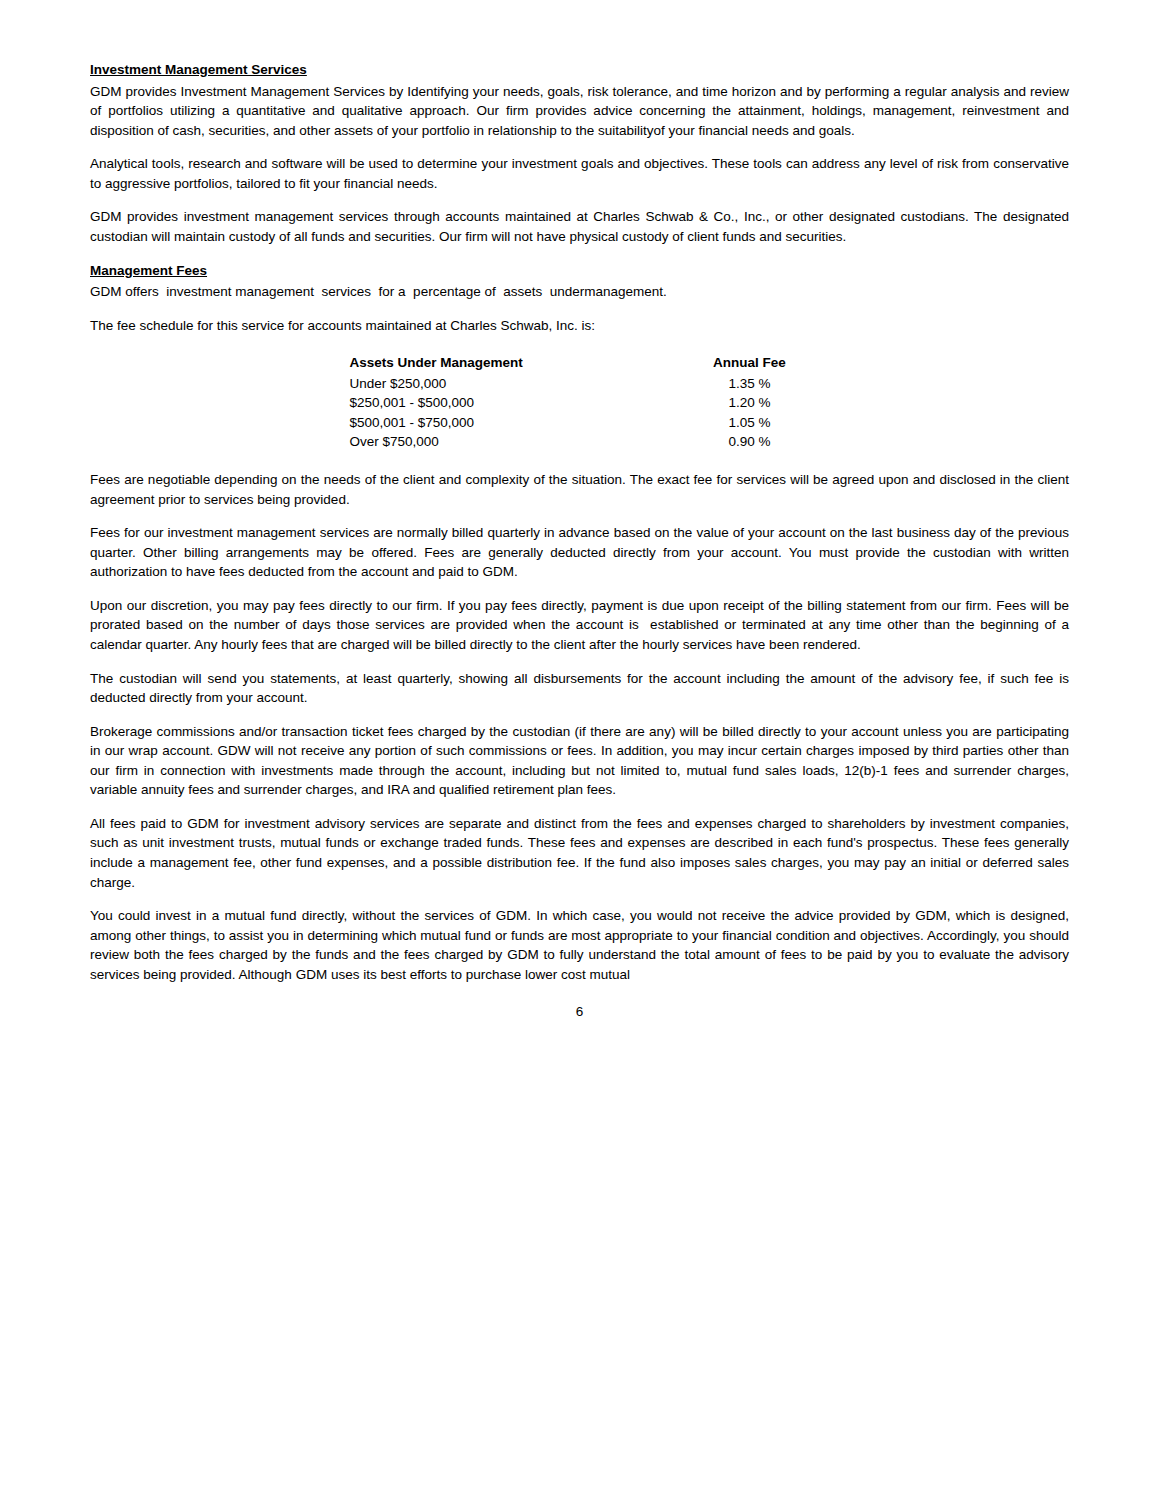Investment Management Services
GDM provides Investment Management Services by Identifying your needs, goals, risk tolerance, and time horizon and by performing a regular analysis and review of portfolios utilizing a quantitative and qualitative approach. Our firm provides advice concerning the attainment, holdings, management, reinvestment and disposition of cash, securities, and other assets of your portfolio in relationship to the suitabilityof your financial needs and goals.
Analytical tools, research and software will be used to determine your investment goals and objectives. These tools can address any level of risk from conservative to aggressive portfolios, tailored to fit your financial needs.
GDM provides investment management services through accounts maintained at Charles Schwab & Co., Inc., or other designated custodians. The designated custodian will maintain custody of all funds and securities. Our firm will not have physical custody of client funds and securities.
Management Fees
GDM offers investment management services for a percentage of assets undermanagement.
The fee schedule for this service for accounts maintained at Charles Schwab, Inc. is:
| Assets Under Management | Annual Fee |
| --- | --- |
| Under $250,000 | 1.35 % |
| $250,001 - $500,000 | 1.20 % |
| $500,001 - $750,000 | 1.05 % |
| Over $750,000 | 0.90 % |
Fees are negotiable depending on the needs of the client and complexity of the situation. The exact fee for services will be agreed upon and disclosed in the client agreement prior to services being provided.
Fees for our investment management services are normally billed quarterly in advance based on the value of your account on the last business day of the previous quarter. Other billing arrangements may be offered. Fees are generally deducted directly from your account. You must provide the custodian with written authorization to have fees deducted from the account and paid to GDM.
Upon our discretion, you may pay fees directly to our firm. If you pay fees directly, payment is due upon receipt of the billing statement from our firm. Fees will be prorated based on the number of days those services are provided when the account is established or terminated at any time other than the beginning of a calendar quarter. Any hourly fees that are charged will be billed directly to the client after the hourly services have been rendered.
The custodian will send you statements, at least quarterly, showing all disbursements for the account including the amount of the advisory fee, if such fee is deducted directly from your account.
Brokerage commissions and/or transaction ticket fees charged by the custodian (if there are any) will be billed directly to your account unless you are participating in our wrap account. GDW will not receive any portion of such commissions or fees. In addition, you may incur certain charges imposed by third parties other than our firm in connection with investments made through the account, including but not limited to, mutual fund sales loads, 12(b)-1 fees and surrender charges, variable annuity fees and surrender charges, and IRA and qualified retirement plan fees.
All fees paid to GDM for investment advisory services are separate and distinct from the fees and expenses charged to shareholders by investment companies, such as unit investment trusts, mutual funds or exchange traded funds. These fees and expenses are described in each fund's prospectus. These fees generally include a management fee, other fund expenses, and a possible distribution fee. If the fund also imposes sales charges, you may pay an initial or deferred sales charge.
You could invest in a mutual fund directly, without the services of GDM. In which case, you would not receive the advice provided by GDM, which is designed, among other things, to assist you in determining which mutual fund or funds are most appropriate to your financial condition and objectives. Accordingly, you should review both the fees charged by the funds and the fees charged by GDM to fully understand the total amount of fees to be paid by you to evaluate the advisory services being provided. Although GDM uses its best efforts to purchase lower cost mutual
6